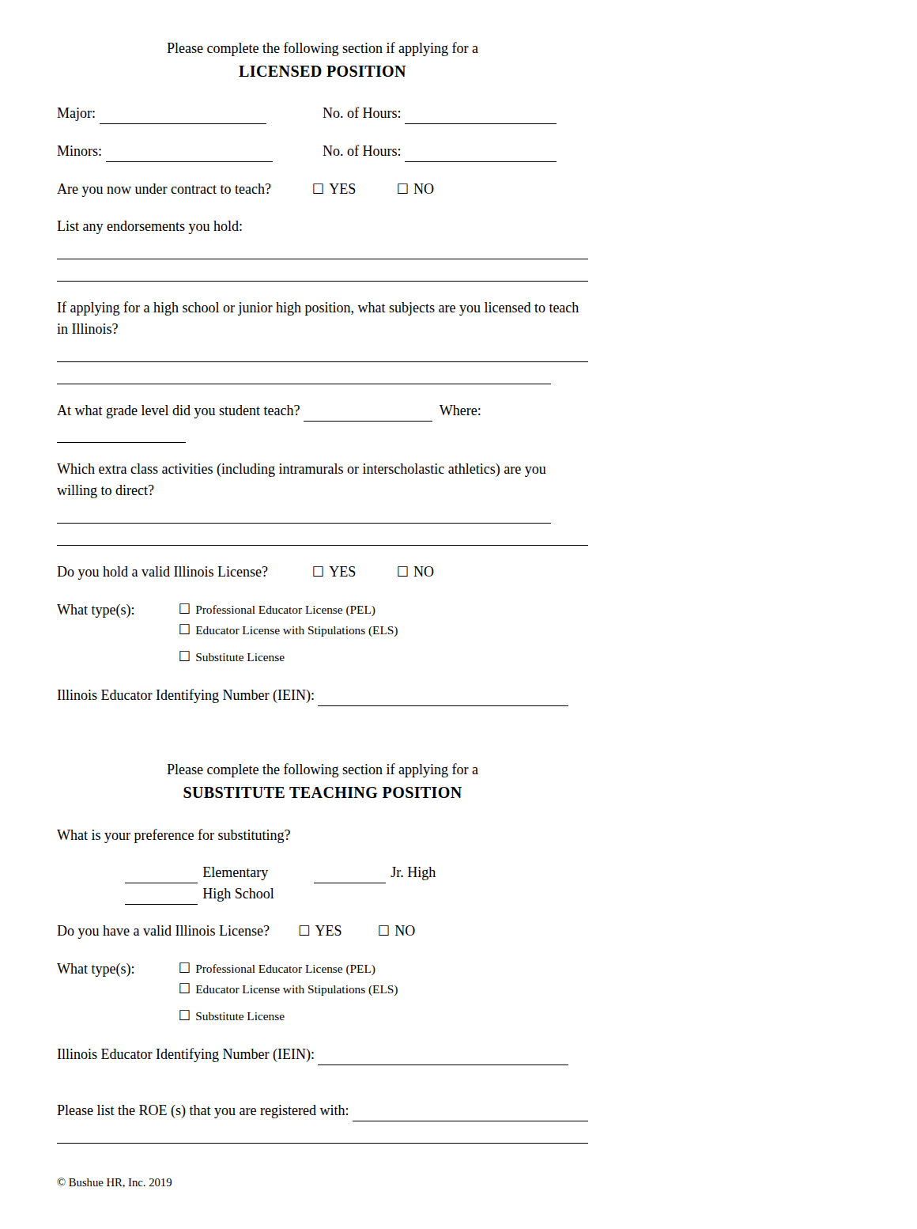Please complete the following section if applying for a LICENSED POSITION
Major:
No. of Hours:
Minors:
No. of Hours:
Are you now under contract to teach?
☐YES ☐NO
List any endorsements you hold:
If applying for a high school or junior high position, what subjects are you licensed to teach in Illinois?
At what grade level did you student teach? Where:
Which extra class activities (including intramurals or interscholastic athletics) are you willing to direct?
Do you hold a valid Illinois License?
☐YES ☐NO
What type(s):
☐Professional Educator License (PEL) ☐Educator License with Stipulations (ELS)
☐Substitute License
Illinois Educator Identifying Number (IEIN):
Please complete the following section if applying for a SUBSTITUTE TEACHING POSITION
What is your preference for substituting?
Elementary Jr. High High School
Do you have a valid Illinois License? ☐YES ☐NO
What type(s):
☐Professional Educator License (PEL) ☐Educator License with Stipulations (ELS)
☐Substitute License
Illinois Educator Identifying Number (IEIN):
Please list the ROE (s) that you are registered with:
© Bushue HR, Inc. 2019